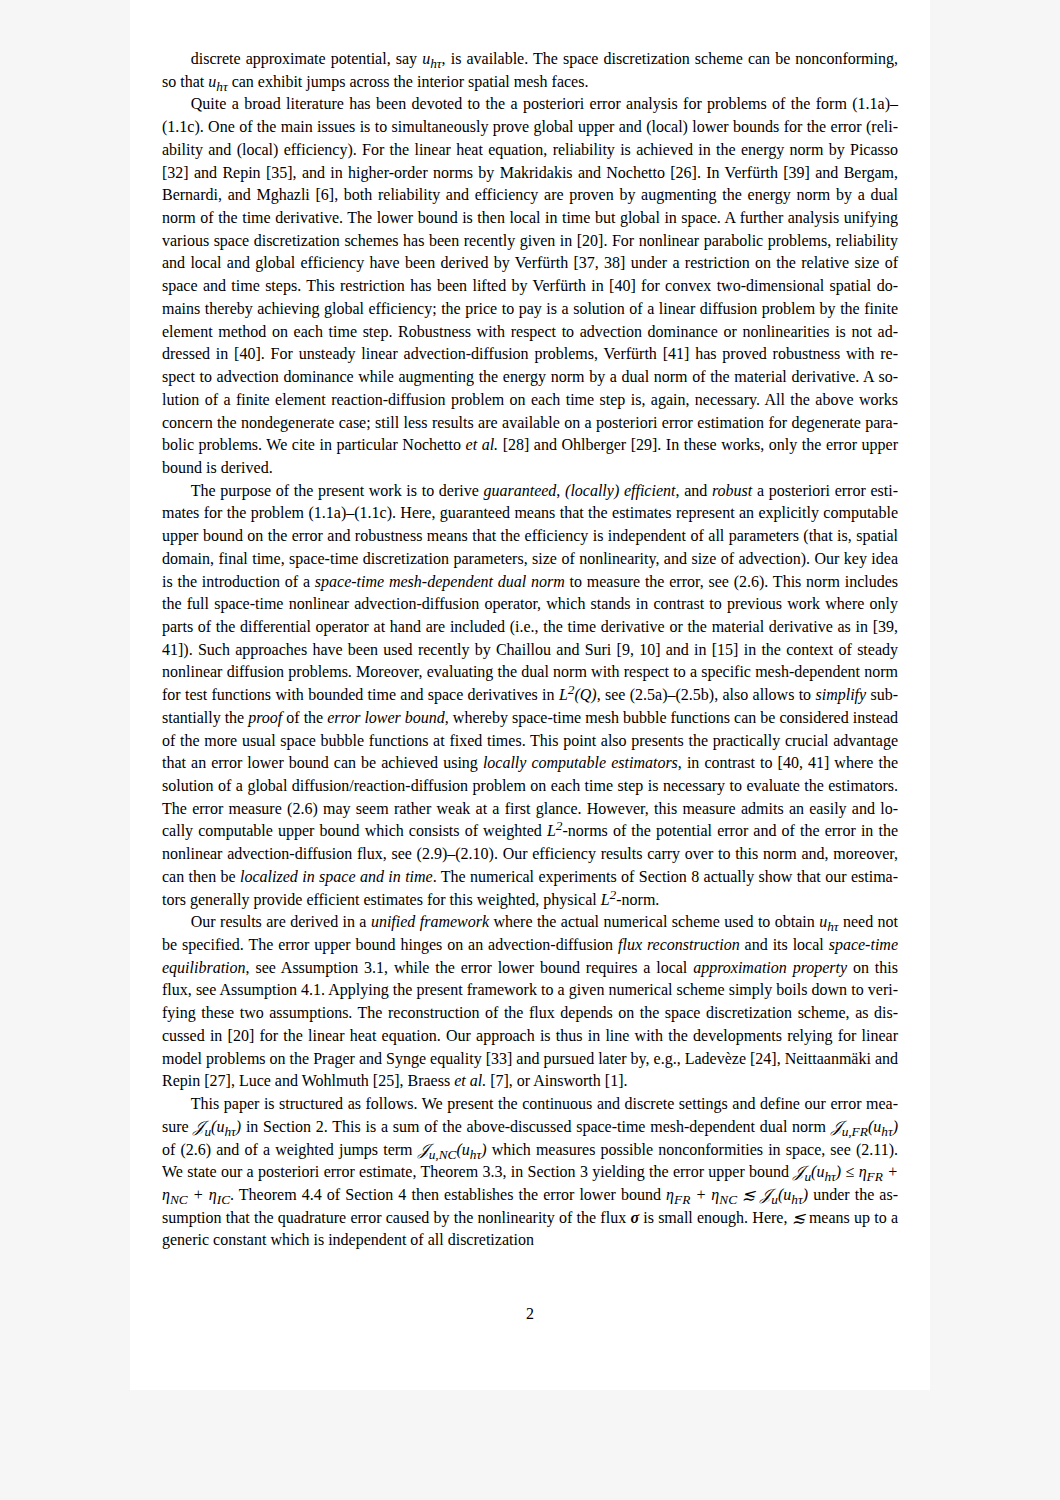discrete approximate potential, say uhτ, is available. The space discretization scheme can be nonconforming, so that uhτ can exhibit jumps across the interior spatial mesh faces.
Quite a broad literature has been devoted to the a posteriori error analysis for problems of the form (1.1a)–(1.1c). One of the main issues is to simultaneously prove global upper and (local) lower bounds for the error (reliability and (local) efficiency). For the linear heat equation, reliability is achieved in the energy norm by Picasso [32] and Repin [35], and in higher-order norms by Makridakis and Nochetto [26]. In Verfürth [39] and Bergam, Bernardi, and Mghazli [6], both reliability and efficiency are proven by augmenting the energy norm by a dual norm of the time derivative. The lower bound is then local in time but global in space. A further analysis unifying various space discretization schemes has been recently given in [20]. For nonlinear parabolic problems, reliability and local and global efficiency have been derived by Verfürth [37, 38] under a restriction on the relative size of space and time steps. This restriction has been lifted by Verfürth in [40] for convex two-dimensional spatial domains thereby achieving global efficiency; the price to pay is a solution of a linear diffusion problem by the finite element method on each time step. Robustness with respect to advection dominance or nonlinearities is not addressed in [40]. For unsteady linear advection-diffusion problems, Verfürth [41] has proved robustness with respect to advection dominance while augmenting the energy norm by a dual norm of the material derivative. A solution of a finite element reaction-diffusion problem on each time step is, again, necessary. All the above works concern the nondegenerate case; still less results are available on a posteriori error estimation for degenerate parabolic problems. We cite in particular Nochetto et al. [28] and Ohlberger [29]. In these works, only the error upper bound is derived.
The purpose of the present work is to derive guaranteed, (locally) efficient, and robust a posteriori error estimates for the problem (1.1a)–(1.1c). Here, guaranteed means that the estimates represent an explicitly computable upper bound on the error and robustness means that the efficiency is independent of all parameters (that is, spatial domain, final time, space-time discretization parameters, size of nonlinearity, and size of advection). Our key idea is the introduction of a space-time mesh-dependent dual norm to measure the error, see (2.6). This norm includes the full space-time nonlinear advection-diffusion operator, which stands in contrast to previous work where only parts of the differential operator at hand are included (i.e., the time derivative or the material derivative as in [39, 41]). Such approaches have been used recently by Chaillou and Suri [9, 10] and in [15] in the context of steady nonlinear diffusion problems. Moreover, evaluating the dual norm with respect to a specific mesh-dependent norm for test functions with bounded time and space derivatives in L2(Q), see (2.5a)–(2.5b), also allows to simplify substantially the proof of the error lower bound, whereby space-time mesh bubble functions can be considered instead of the more usual space bubble functions at fixed times. This point also presents the practically crucial advantage that an error lower bound can be achieved using locally computable estimators, in contrast to [40, 41] where the solution of a global diffusion/reaction-diffusion problem on each time step is necessary to evaluate the estimators. The error measure (2.6) may seem rather weak at a first glance. However, this measure admits an easily and locally computable upper bound which consists of weighted L2-norms of the potential error and of the error in the nonlinear advection-diffusion flux, see (2.9)–(2.10). Our efficiency results carry over to this norm and, moreover, can then be localized in space and in time. The numerical experiments of Section 8 actually show that our estimators generally provide efficient estimates for this weighted, physical L2-norm.
Our results are derived in a unified framework where the actual numerical scheme used to obtain uhτ need not be specified. The error upper bound hinges on an advection-diffusion flux reconstruction and its local space-time equilibration, see Assumption 3.1, while the error lower bound requires a local approximation property on this flux, see Assumption 4.1. Applying the present framework to a given numerical scheme simply boils down to verifying these two assumptions. The reconstruction of the flux depends on the space discretization scheme, as discussed in [20] for the linear heat equation. Our approach is thus in line with the developments relying for linear model problems on the Prager and Synge equality [33] and pursued later by, e.g., Ladevèze [24], Neittaanmäki and Repin [27], Luce and Wohlmuth [25], Braess et al. [7], or Ainsworth [1].
This paper is structured as follows. We present the continuous and discrete settings and define our error measure 𝒥u(uhτ) in Section 2. This is a sum of the above-discussed space-time mesh-dependent dual norm 𝒥u,FR(uhτ) of (2.6) and of a weighted jumps term 𝒥u,NC(uhτ) which measures possible nonconformities in space, see (2.11). We state our a posteriori error estimate, Theorem 3.3, in Section 3 yielding the error upper bound 𝒥u(uhτ) ≤ ηFR + ηNC + ηIC. Theorem 4.4 of Section 4 then establishes the error lower bound ηFR + ηNC ≲ 𝒥u(uhτ) under the assumption that the quadrature error caused by the nonlinearity of the flux σ is small enough. Here, ≲ means up to a generic constant which is independent of all discretization
2